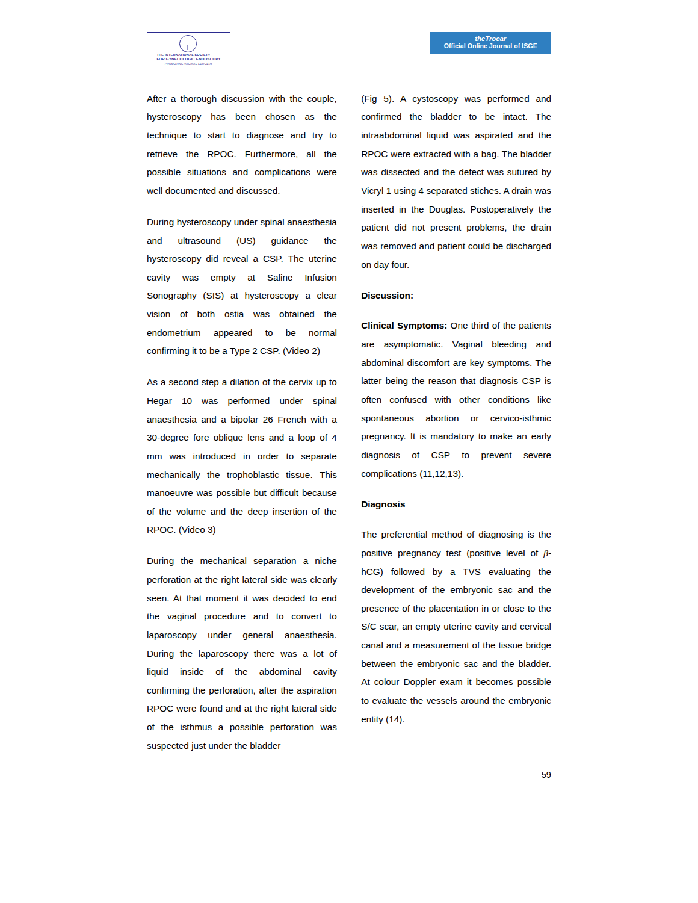THE INTERNATIONAL SOCIETY
FOR GYNECOLOGIC ENDOSCOPY
PROMOTING VAGINAL SURGERY
theTrocar
Official Online Journal of ISGE
After a thorough discussion with the couple, hysteroscopy has been chosen as the technique to start to diagnose and try to retrieve the RPOC. Furthermore, all the possible situations and complications were well documented and discussed.
During hysteroscopy under spinal anaesthesia and ultrasound (US) guidance the hysteroscopy did reveal a CSP. The uterine cavity was empty at Saline Infusion Sonography (SIS) at hysteroscopy a clear vision of both ostia was obtained the endometrium appeared to be normal confirming it to be a Type 2 CSP. (Video 2)
As a second step a dilation of the cervix up to Hegar 10 was performed under spinal anaesthesia and a bipolar 26 French with a 30-degree fore oblique lens and a loop of 4 mm was introduced in order to separate mechanically the trophoblastic tissue. This manoeuvre was possible but difficult because of the volume and the deep insertion of the RPOC. (Video 3)
During the mechanical separation a niche perforation at the right lateral side was clearly seen. At that moment it was decided to end the vaginal procedure and to convert to laparoscopy under general anaesthesia. During the laparoscopy there was a lot of liquid inside of the abdominal cavity confirming the perforation, after the aspiration RPOC were found and at the right lateral side of the isthmus a possible perforation was suspected just under the bladder
(Fig 5). A cystoscopy was performed and confirmed the bladder to be intact. The intraabdominal liquid was aspirated and the RPOC were extracted with a bag. The bladder was dissected and the defect was sutured by Vicryl 1 using 4 separated stiches. A drain was inserted in the Douglas. Postoperatively the patient did not present problems, the drain was removed and patient could be discharged on day four.
Discussion:
Clinical Symptoms: One third of the patients are asymptomatic. Vaginal bleeding and abdominal discomfort are key symptoms. The latter being the reason that diagnosis CSP is often confused with other conditions like spontaneous abortion or cervico-isthmic pregnancy. It is mandatory to make an early diagnosis of CSP to prevent severe complications (11,12,13).
Diagnosis
The preferential method of diagnosing is the positive pregnancy test (positive level of β-hCG) followed by a TVS evaluating the development of the embryonic sac and the presence of the placentation in or close to the S/C scar, an empty uterine cavity and cervical canal and a measurement of the tissue bridge between the embryonic sac and the bladder. At colour Doppler exam it becomes possible to evaluate the vessels around the embryonic entity (14).
59